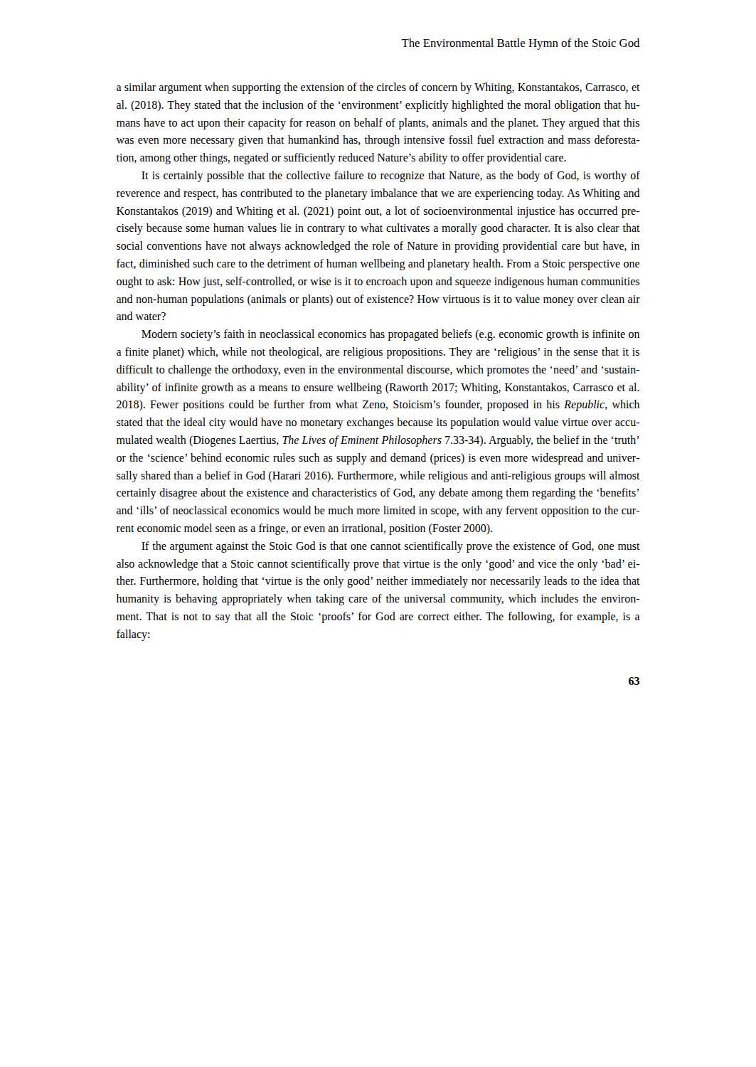The Environmental Battle Hymn of the Stoic God
a similar argument when supporting the extension of the circles of concern by Whiting, Konstantakos, Carrasco, et al. (2018). They stated that the inclusion of the ‘environment’ explicitly highlighted the moral obligation that humans have to act upon their capacity for reason on behalf of plants, animals and the planet. They argued that this was even more necessary given that humankind has, through intensive fossil fuel extraction and mass deforestation, among other things, negated or sufficiently reduced Nature’s ability to offer providential care.
It is certainly possible that the collective failure to recognize that Nature, as the body of God, is worthy of reverence and respect, has contributed to the planetary imbalance that we are experiencing today. As Whiting and Konstantakos (2019) and Whiting et al. (2021) point out, a lot of socioenvironmental injustice has occurred precisely because some human values lie in contrary to what cultivates a morally good character. It is also clear that social conventions have not always acknowledged the role of Nature in providing providential care but have, in fact, diminished such care to the detriment of human wellbeing and planetary health. From a Stoic perspective one ought to ask: How just, self-controlled, or wise is it to encroach upon and squeeze indigenous human communities and non-human populations (animals or plants) out of existence? How virtuous is it to value money over clean air and water?
Modern society’s faith in neoclassical economics has propagated beliefs (e.g. economic growth is infinite on a finite planet) which, while not theological, are religious propositions. They are ‘religious’ in the sense that it is difficult to challenge the orthodoxy, even in the environmental discourse, which promotes the ‘need’ and ‘sustainability’ of infinite growth as a means to ensure wellbeing (Raworth 2017; Whiting, Konstantakos, Carrasco et al. 2018). Fewer positions could be further from what Zeno, Stoicism’s founder, proposed in his Republic, which stated that the ideal city would have no monetary exchanges because its population would value virtue over accumulated wealth (Diogenes Laertius, The Lives of Eminent Philosophers 7.33-34). Arguably, the belief in the ‘truth’ or the ‘science’ behind economic rules such as supply and demand (prices) is even more widespread and universally shared than a belief in God (Harari 2016). Furthermore, while religious and anti-religious groups will almost certainly disagree about the existence and characteristics of God, any debate among them regarding the ‘benefits’ and ‘ills’ of neoclassical economics would be much more limited in scope, with any fervent opposition to the current economic model seen as a fringe, or even an irrational, position (Foster 2000).
If the argument against the Stoic God is that one cannot scientifically prove the existence of God, one must also acknowledge that a Stoic cannot scientifically prove that virtue is the only ‘good’ and vice the only ‘bad’ either. Furthermore, holding that ‘virtue is the only good’ neither immediately nor necessarily leads to the idea that humanity is behaving appropriately when taking care of the universal community, which includes the environment. That is not to say that all the Stoic ‘proofs’ for God are correct either. The following, for example, is a fallacy:
63